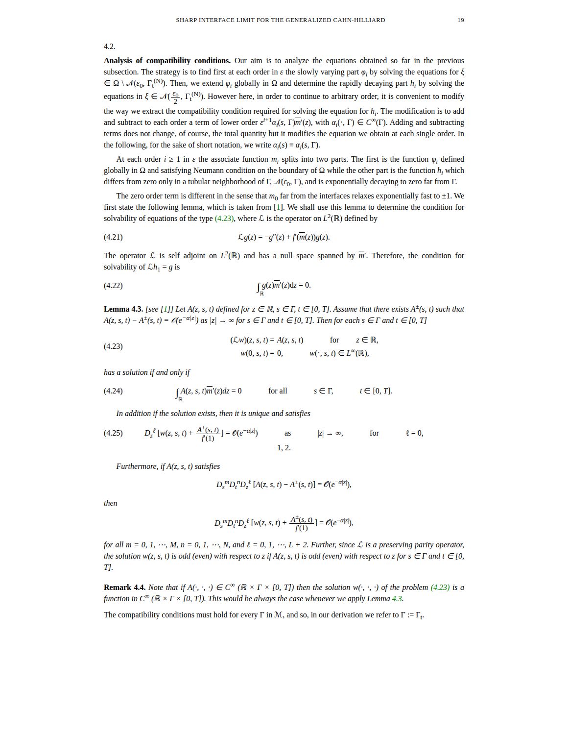SHARP INTERFACE LIMIT FOR THE GENERALIZED CAHN-HILLIARD 19
4.2.
Analysis of compatibility conditions.
Our aim is to analyze the equations obtained so far in the previous subsection. The strategy is to find first at each order in ε the slowly varying part φi by solving the equations for ξ ∈ Ω \ 𝒩(ε0, Γt(N)). Then, we extend φi globally in Ω and determine the rapidly decaying part hi by solving the equations in ξ ∈ 𝒩(ε02, Γt(N)). However here, in order to continue to arbitrary order, it is convenient to modify the way we extract the compatibility condition required for solving the equation for hi. The modification is to add and subtract to each order a term of lower order εi+1αi(s, Γ)m′(z), with αi(·, Γ) ∈ C∞(Γ). Adding and subtracting terms does not change, of course, the total quantity but it modifies the equation we obtain at each single order. In the following, for the sake of short notation, we write αi(s) ≡ αi(s, Γ).
At each order i ≥ 1 in ε the associate function mi splits into two parts. The first is the function φi defined globally in Ω and satisfying Neumann condition on the boundary of Ω while the other part is the function hi which differs from zero only in a tubular neighborhood of Γ, 𝒩(ε0, Γ), and is exponentially decaying to zero far from Γ.
The zero order term is different in the sense that m0 far from the interfaces relaxes exponentially fast to ±1. We first state the following lemma, which is taken from [1]. We shall use this lemma to determine the condition for solvability of equations of the type (4.23), where ℒ is the operator on L2(ℝ) defined by
(4.21) ℒg(z) = −g″(z) + f′(m(z))g(z).
The operator ℒ is self adjoint on L2(ℝ) and has a null space spanned by m′. Therefore, the condition for solvability of ℒh1 = g is
(4.22) ∫ℝ g(z)m′(z)dz = 0.
Lemma 4.3. [see [1]] Let A(z, s, t) defined for z ∈ ℝ, s ∈ Γ, t ∈ [0, T]. Assume that there exists A±(s, t) such that A(z, s, t) − A±(s, t) = 𝒪(e−α|z|) as |z| → ∞ for s ∈ Γ and t ∈ [0, T]. Then for each s ∈ Γ and t ∈ [0, T]
(4.23)
| (ℒ w )( z , s , t ) = | A ( z , s , t ) for z ∈ ℝ, |
| w (0, s , t ) = | 0, w (·, s , t ) ∈ L ∞ (ℝ), |
has a solution if and only if
(4.24) ∫ℝ A(z, s, t)m′(z)dz = 0 for all s ∈ Γ, t ∈ [0, T].
In addition if the solution exists, then it is unique and satisfies
(4.25) Dzℓ [w(z, s, t) + A±(s, t) f′(1)] = 𝒪(e−α|z|) as |z| → ∞, for ℓ = 0, 1, 2.
Furthermore, if A(z, s, t) satisfies
DsmDtnDzℓ [A(z, s, t) − A±(s, t)] = 𝒪(e−α|z|),
then
DsmDtnDzℓ [w(z, s, t) + A±(s, t) f′(1)] = 𝒪(e−α|z|),
for all m = 0, 1, ⋯, M, n = 0, 1, ⋯, N, and ℓ = 0, 1, ⋯, L + 2. Further, since ℒ is a preserving parity operator, the solution w(z, s, t) is odd (even) with respect to z if A(z, s, t) is odd (even) with respect to z for s ∈ Γ and t ∈ [0, T].
Remark 4.4. Note that if A(·, ·, ·) ∈ C∞ (ℝ × Γ × [0, T]) then the solution w(·, ·, ·) of the problem (4.23) is a function in C∞ (ℝ × Γ × [0, T]). This would be always the case whenever we apply Lemma 4.3.
The compatibility conditions must hold for every Γ in ℳ, and so, in our derivation we refer to Γ := Γt.